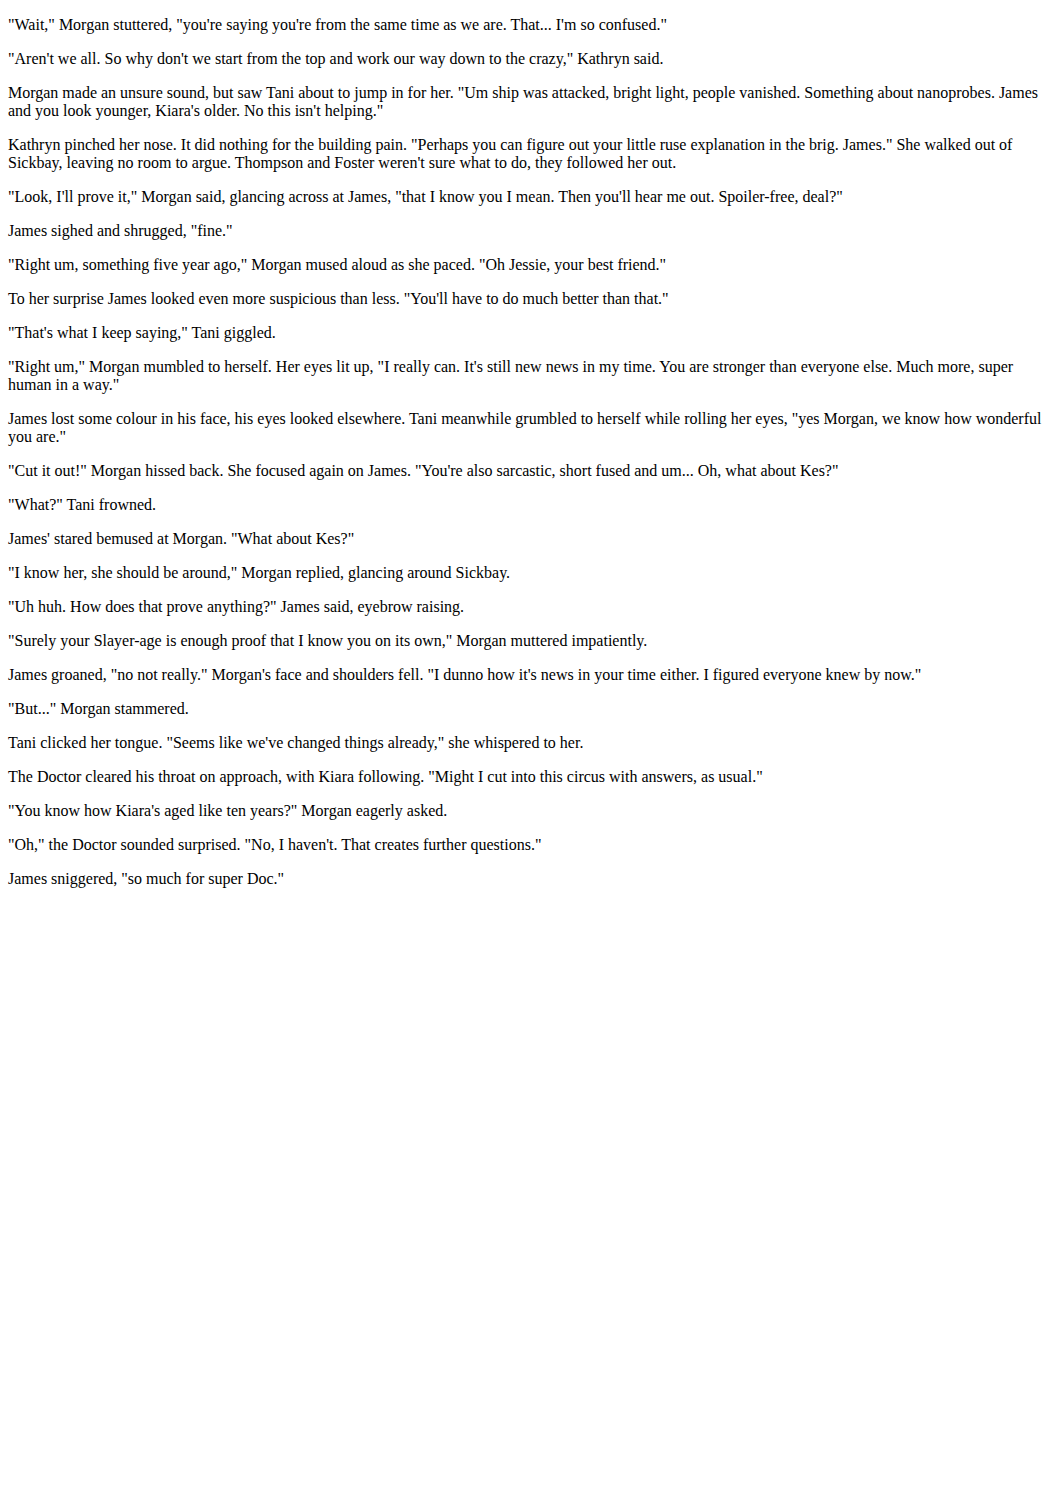"Wait," Morgan stuttered, "you're saying you're from the same time as we are. That... I'm so confused."
"Aren't we all. So why don't we start from the top and work our way down to the crazy," Kathryn said.
Morgan made an unsure sound, but saw Tani about to jump in for her. "Um ship was attacked, bright light, people vanished. Something about nanoprobes. James and you look younger, Kiara's older. No this isn't helping."
Kathryn pinched her nose. It did nothing for the building pain. "Perhaps you can figure out your little ruse explanation in the brig. James." She walked out of Sickbay, leaving no room to argue. Thompson and Foster weren't sure what to do, they followed her out.
"Look, I'll prove it," Morgan said, glancing across at James, "that I know you I mean. Then you'll hear me out. Spoiler-free, deal?"
James sighed and shrugged, "fine."
"Right um, something five year ago," Morgan mused aloud as she paced. "Oh Jessie, your best friend."
To her surprise James looked even more suspicious than less. "You'll have to do much better than that."
"That's what I keep saying," Tani giggled.
"Right um," Morgan mumbled to herself. Her eyes lit up, "I really can. It's still new news in my time. You are stronger than everyone else. Much more, super human in a way."
James lost some colour in his face, his eyes looked elsewhere. Tani meanwhile grumbled to herself while rolling her eyes, "yes Morgan, we know how wonderful you are."
"Cut it out!" Morgan hissed back. She focused again on James. "You're also sarcastic, short fused and um... Oh, what about Kes?"
"What?" Tani frowned.
James' stared bemused at Morgan. "What about Kes?"
"I know her, she should be around," Morgan replied, glancing around Sickbay.
"Uh huh. How does that prove anything?" James said, eyebrow raising.
"Surely your Slayer-age is enough proof that I know you on its own," Morgan muttered impatiently.
James groaned, "no not really." Morgan's face and shoulders fell. "I dunno how it's news in your time either. I figured everyone knew by now."
"But..." Morgan stammered.
Tani clicked her tongue. "Seems like we've changed things already," she whispered to her.
The Doctor cleared his throat on approach, with Kiara following. "Might I cut into this circus with answers, as usual."
"You know how Kiara's aged like ten years?" Morgan eagerly asked.
"Oh," the Doctor sounded surprised. "No, I haven't. That creates further questions."
James sniggered, "so much for super Doc."